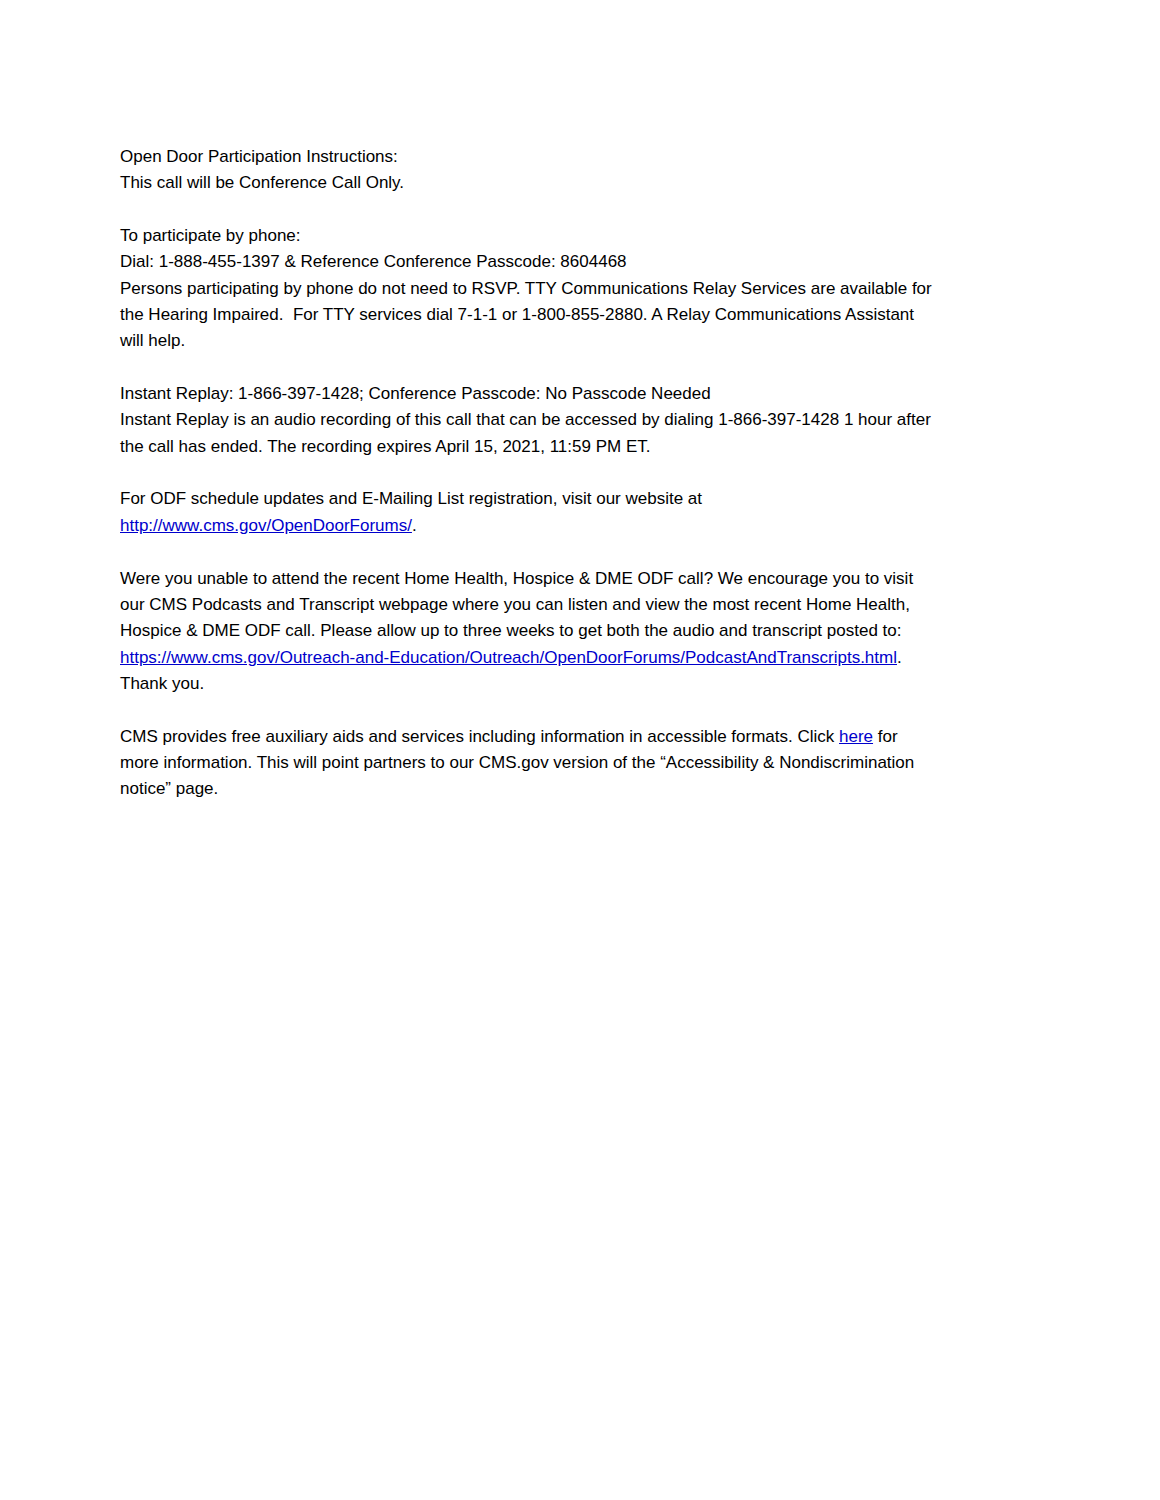Open Door Participation Instructions:
This call will be Conference Call Only.
To participate by phone:
Dial: 1-888-455-1397 & Reference Conference Passcode: 8604468
Persons participating by phone do not need to RSVP. TTY Communications Relay Services are available for the Hearing Impaired. For TTY services dial 7-1-1 or 1-800-855-2880. A Relay Communications Assistant will help.
Instant Replay: 1-866-397-1428; Conference Passcode: No Passcode Needed
Instant Replay is an audio recording of this call that can be accessed by dialing 1-866-397-1428 1 hour after the call has ended. The recording expires April 15, 2021, 11:59 PM ET.
For ODF schedule updates and E-Mailing List registration, visit our website at http://www.cms.gov/OpenDoorForums/.
Were you unable to attend the recent Home Health, Hospice & DME ODF call? We encourage you to visit our CMS Podcasts and Transcript webpage where you can listen and view the most recent Home Health, Hospice & DME ODF call. Please allow up to three weeks to get both the audio and transcript posted to: https://www.cms.gov/Outreach-and-Education/Outreach/OpenDoorForums/PodcastAndTranscripts.html. Thank you.
CMS provides free auxiliary aids and services including information in accessible formats. Click here for more information. This will point partners to our CMS.gov version of the “Accessibility & Nondiscrimination notice” page.